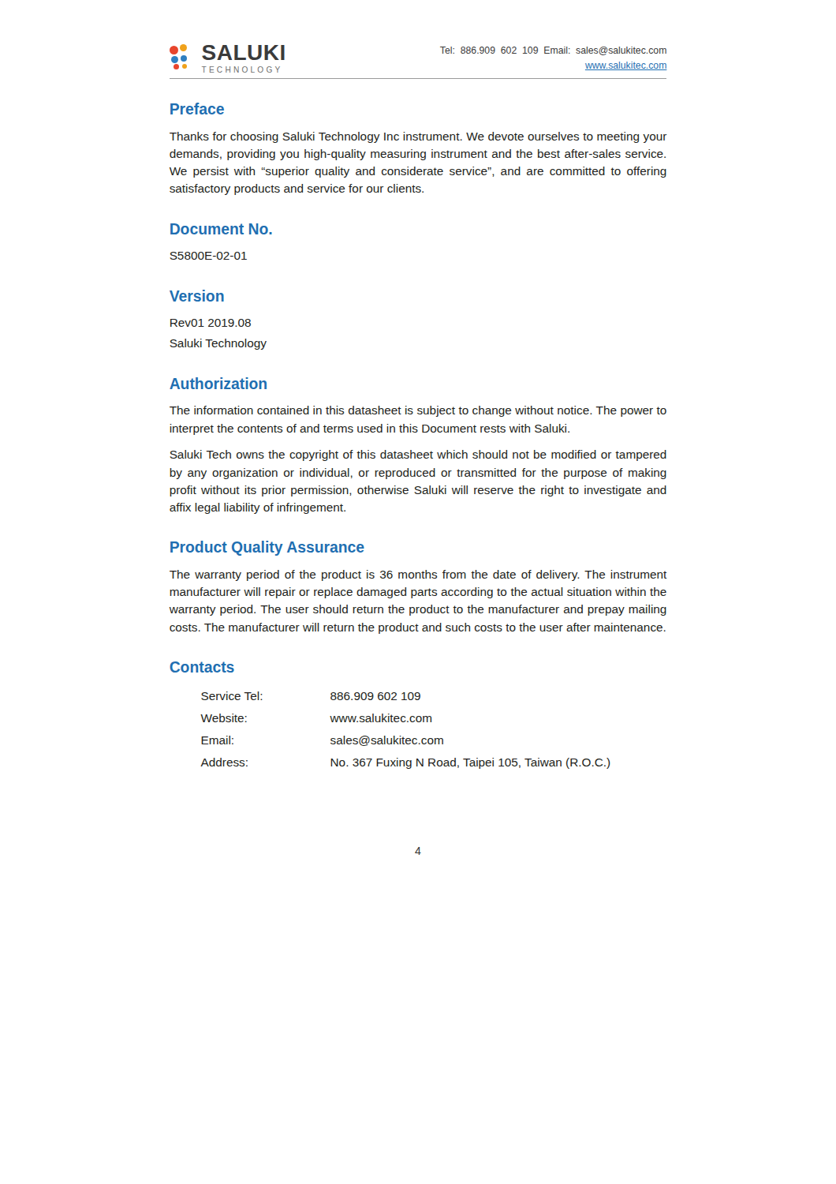SALUKI
TECHNOLOGY
Tel: 886.909 602 109 Email: sales@salukitec.com
www.salukitec.com
Preface
Thanks for choosing Saluki Technology Inc instrument. We devote ourselves to meeting your demands, providing you high-quality measuring instrument and the best after-sales service. We persist with “superior quality and considerate service”, and are committed to offering satisfactory products and service for our clients.
Document No.
S5800E-02-01
Version
Rev01 2019.08
Saluki Technology
Authorization
The information contained in this datasheet is subject to change without notice. The power to interpret the contents of and terms used in this Document rests with Saluki.
Saluki Tech owns the copyright of this datasheet which should not be modified or tampered by any organization or individual, or reproduced or transmitted for the purpose of making profit without its prior permission, otherwise Saluki will reserve the right to investigate and affix legal liability of infringement.
Product Quality Assurance
The warranty period of the product is 36 months from the date of delivery. The instrument manufacturer will repair or replace damaged parts according to the actual situation within the warranty period. The user should return the product to the manufacturer and prepay mailing costs. The manufacturer will return the product and such costs to the user after maintenance.
Contacts
| Service Tel: | 886.909 602 109 |
| Website: | www.salukitec.com |
| Email: | sales@salukitec.com |
| Address: | No. 367 Fuxing N Road, Taipei 105, Taiwan (R.O.C.) |
4